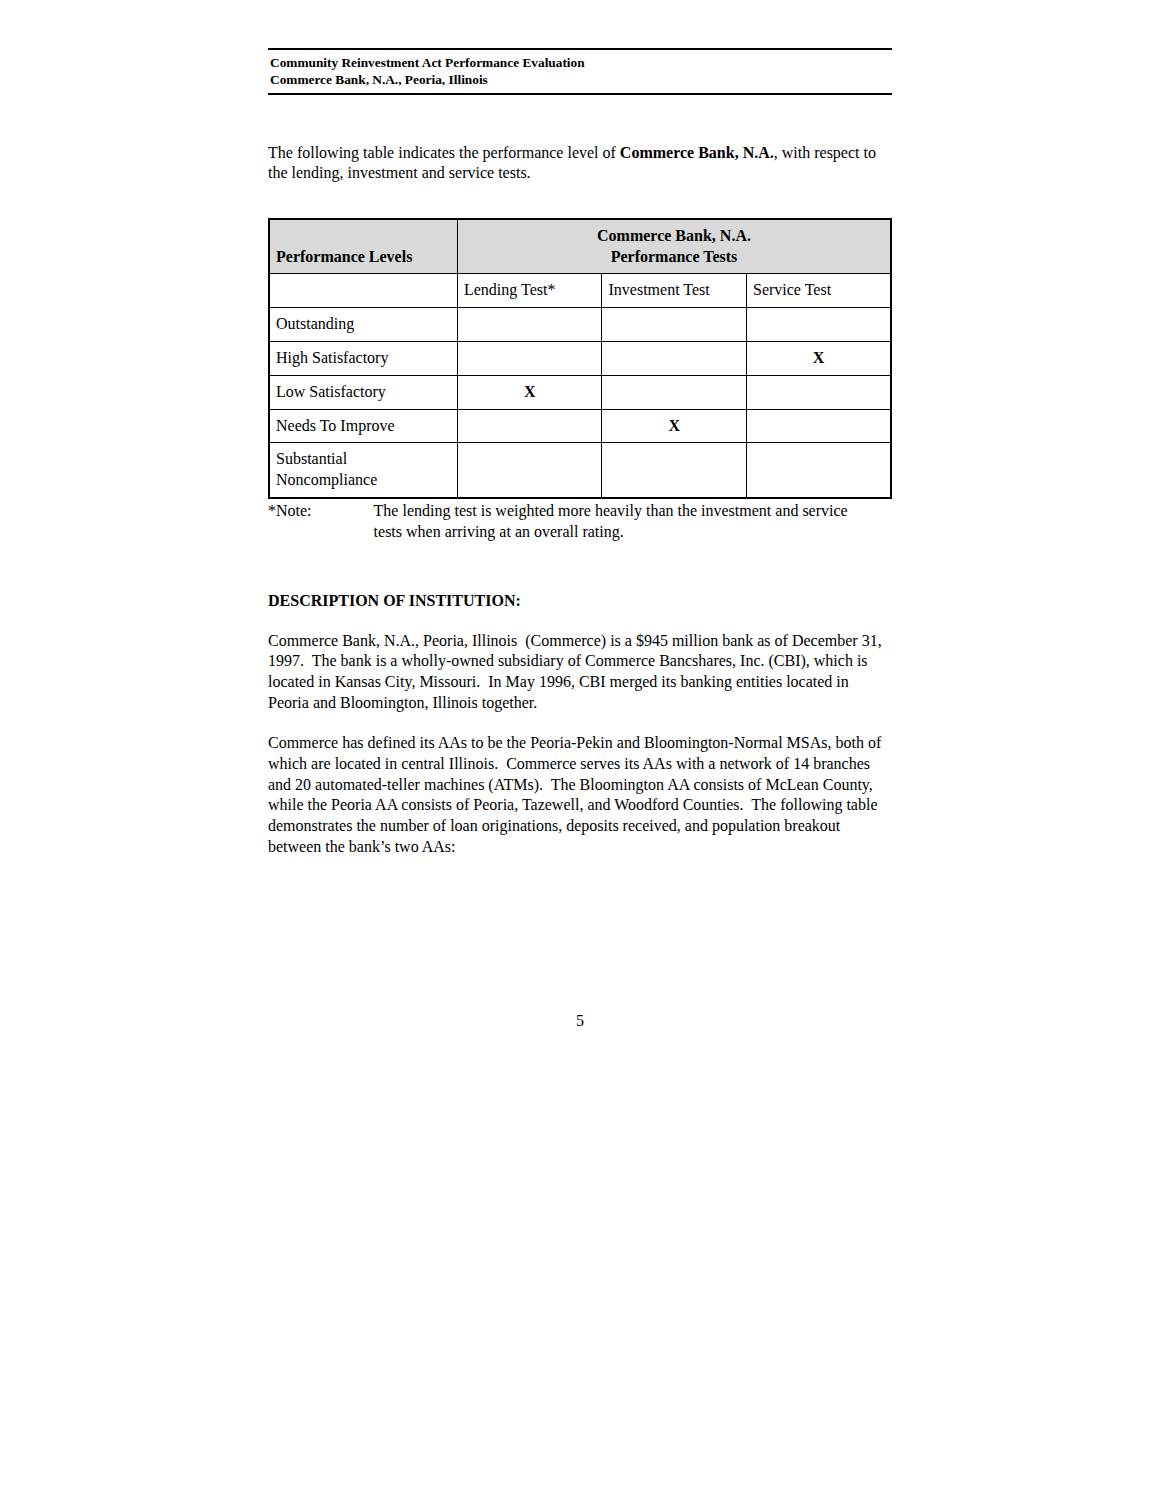Community Reinvestment Act Performance Evaluation
Commerce Bank, N.A., Peoria, Illinois
The following table indicates the performance level of Commerce Bank, N.A., with respect to the lending, investment and service tests.
| Performance Levels | Commerce Bank, N.A. Performance Tests |
| | Lending Test* | Investment Test | Service Test |
| Outstanding | | | |
| High Satisfactory | | | X |
| Low Satisfactory | X | | |
| Needs To Improve | | X | |
| Substantial Noncompliance | | | |
*Note: The lending test is weighted more heavily than the investment and service tests when arriving at an overall rating.
DESCRIPTION OF INSTITUTION:
Commerce Bank, N.A., Peoria, Illinois (Commerce) is a $945 million bank as of December 31, 1997. The bank is a wholly-owned subsidiary of Commerce Bancshares, Inc. (CBI), which is located in Kansas City, Missouri. In May 1996, CBI merged its banking entities located in Peoria and Bloomington, Illinois together.
Commerce has defined its AAs to be the Peoria-Pekin and Bloomington-Normal MSAs, both of which are located in central Illinois. Commerce serves its AAs with a network of 14 branches and 20 automated-teller machines (ATMs). The Bloomington AA consists of McLean County, while the Peoria AA consists of Peoria, Tazewell, and Woodford Counties. The following table demonstrates the number of loan originations, deposits received, and population breakout between the bank’s two AAs:
5